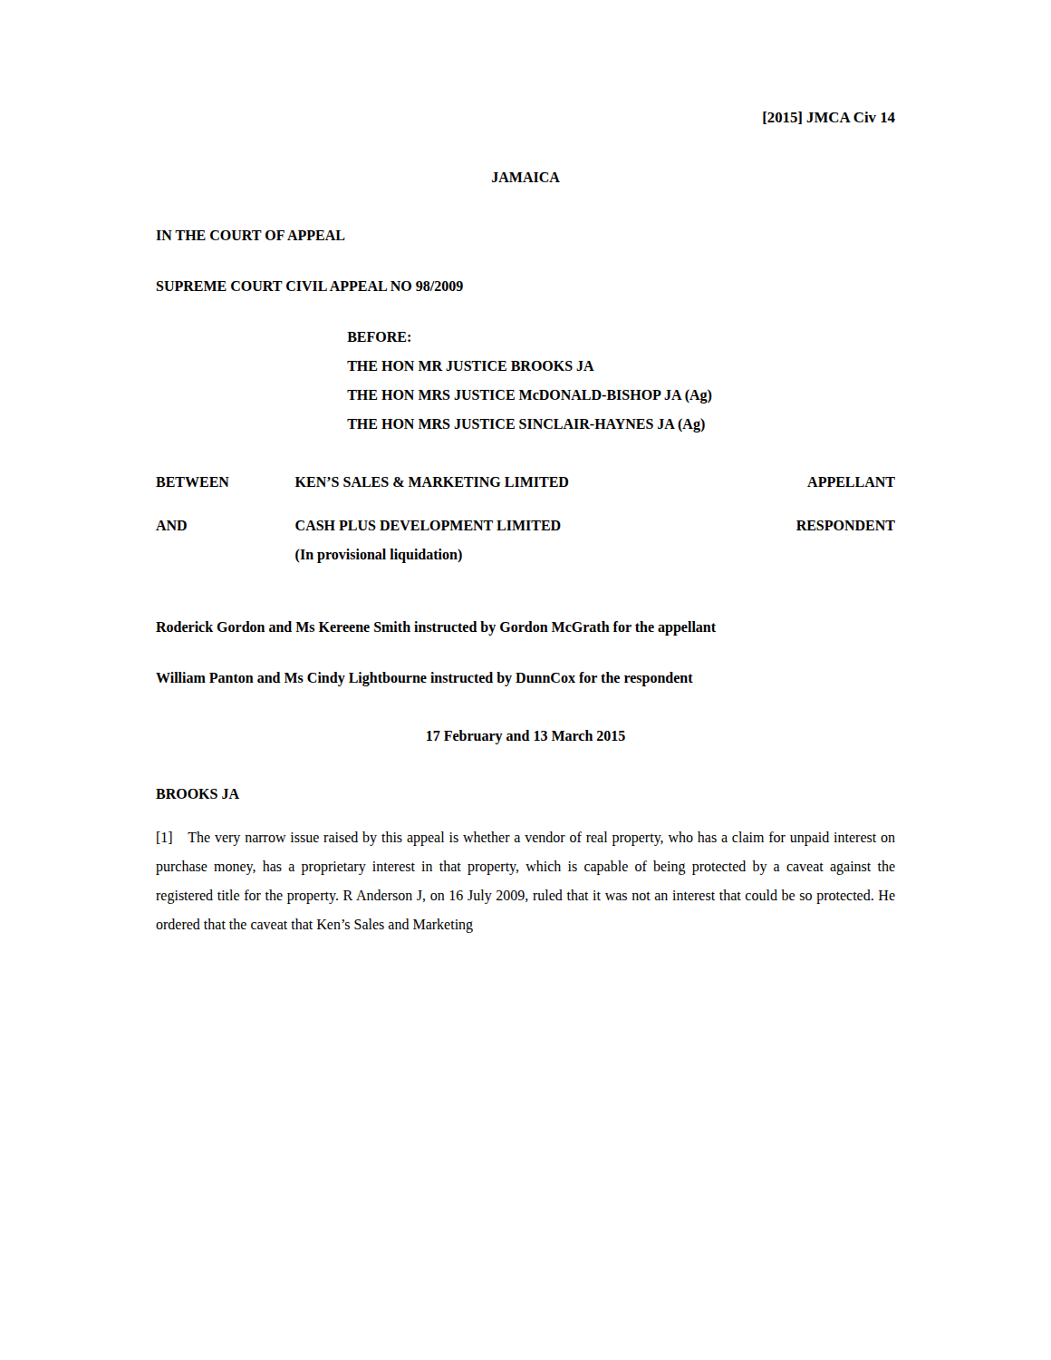[2015] JMCA Civ 14
JAMAICA
IN THE COURT OF APPEAL
SUPREME COURT CIVIL APPEAL NO 98/2009
BEFORE:
THE HON MR JUSTICE BROOKS JA
THE HON MRS JUSTICE McDONALD-BISHOP JA (Ag)
THE HON MRS JUSTICE SINCLAIR-HAYNES JA (Ag)
| BETWEEN | KEN’S SALES & MARKETING LIMITED | APPELLANT |
| AND | CASH PLUS DEVELOPMENT LIMITED (In provisional liquidation) | RESPONDENT |
Roderick Gordon and Ms Kereene Smith instructed by Gordon McGrath for the appellant
William Panton and Ms Cindy Lightbourne instructed by DunnCox for the respondent
17 February and 13 March 2015
BROOKS JA
[1] The very narrow issue raised by this appeal is whether a vendor of real property, who has a claim for unpaid interest on purchase money, has a proprietary interest in that property, which is capable of being protected by a caveat against the registered title for the property. R Anderson J, on 16 July 2009, ruled that it was not an interest that could be so protected. He ordered that the caveat that Ken’s Sales and Marketing